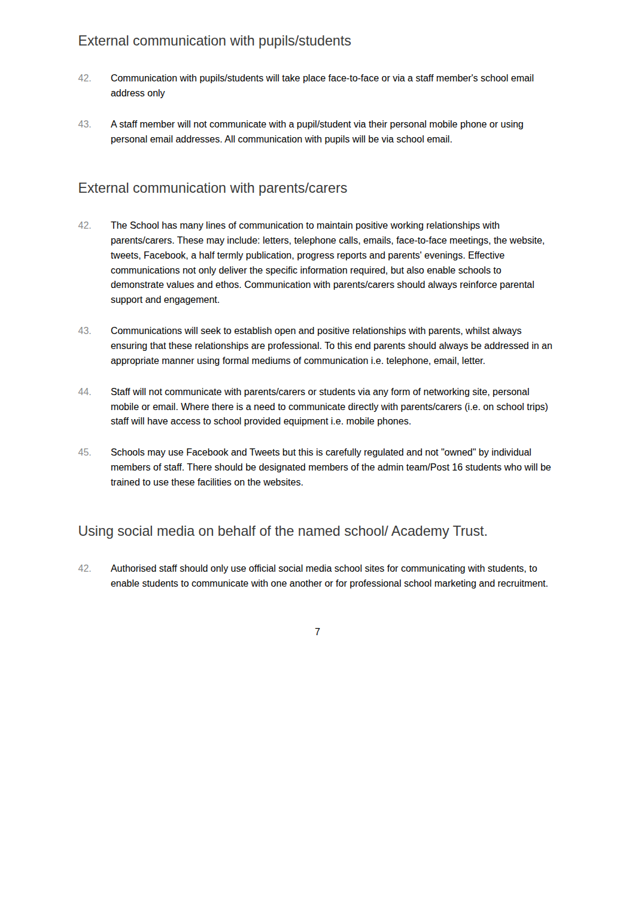External communication with pupils/students
Communication with pupils/students will take place face-to-face or via a staff member's school email address only
A staff member will not communicate with a pupil/student via their personal mobile phone or using personal email addresses. All communication with pupils will be via school email.
External communication with parents/carers
The School has many lines of communication to maintain positive working relationships with parents/carers. These may include: letters, telephone calls, emails, face-to-face meetings, the website, tweets, Facebook, a half termly publication, progress reports and parents' evenings. Effective communications not only deliver the specific information required, but also enable schools to demonstrate values and ethos. Communication with parents/carers should always reinforce parental support and engagement.
Communications will seek to establish open and positive relationships with parents, whilst always ensuring that these relationships are professional. To this end parents should always be addressed in an appropriate manner using formal mediums of communication i.e. telephone, email, letter.
Staff will not communicate with parents/carers or students via any form of networking site, personal mobile or email. Where there is a need to communicate directly with parents/carers (i.e. on school trips) staff will have access to school provided equipment i.e. mobile phones.
Schools may use Facebook and Tweets but this is carefully regulated and not "owned" by individual members of staff. There should be designated members of the admin team/Post 16 students who will be trained to use these facilities on the websites.
Using social media on behalf of the named school/ Academy Trust.
Authorised staff should only use official social media school sites for communicating with students, to enable students to communicate with one another or for professional school marketing and recruitment.
7